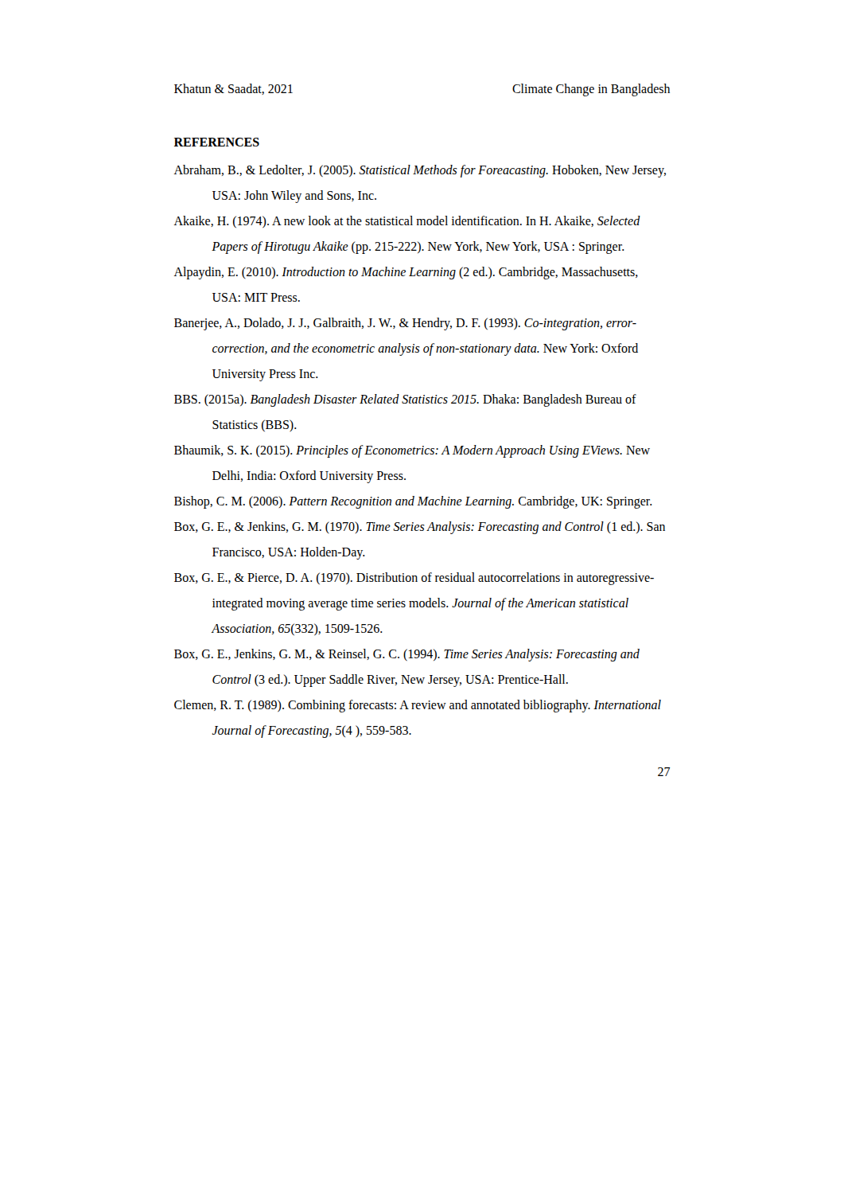Khatun & Saadat, 2021 Climate Change in Bangladesh
REFERENCES
Abraham, B., & Ledolter, J. (2005). Statistical Methods for Foreacasting. Hoboken, New Jersey, USA: John Wiley and Sons, Inc.
Akaike, H. (1974). A new look at the statistical model identification. In H. Akaike, Selected Papers of Hirotugu Akaike (pp. 215-222). New York, New York, USA : Springer.
Alpaydin, E. (2010). Introduction to Machine Learning (2 ed.). Cambridge, Massachusetts, USA: MIT Press.
Banerjee, A., Dolado, J. J., Galbraith, J. W., & Hendry, D. F. (1993). Co-integration, error-correction, and the econometric analysis of non-stationary data. New York: Oxford University Press Inc.
BBS. (2015a). Bangladesh Disaster Related Statistics 2015. Dhaka: Bangladesh Bureau of Statistics (BBS).
Bhaumik, S. K. (2015). Principles of Econometrics: A Modern Approach Using EViews. New Delhi, India: Oxford University Press.
Bishop, C. M. (2006). Pattern Recognition and Machine Learning. Cambridge, UK: Springer.
Box, G. E., & Jenkins, G. M. (1970). Time Series Analysis: Forecasting and Control (1 ed.). San Francisco, USA: Holden-Day.
Box, G. E., & Pierce, D. A. (1970). Distribution of residual autocorrelations in autoregressive-integrated moving average time series models. Journal of the American statistical Association, 65(332), 1509-1526.
Box, G. E., Jenkins, G. M., & Reinsel, G. C. (1994). Time Series Analysis: Forecasting and Control (3 ed.). Upper Saddle River, New Jersey, USA: Prentice-Hall.
Clemen, R. T. (1989). Combining forecasts: A review and annotated bibliography. International Journal of Forecasting, 5(4 ), 559-583.
27